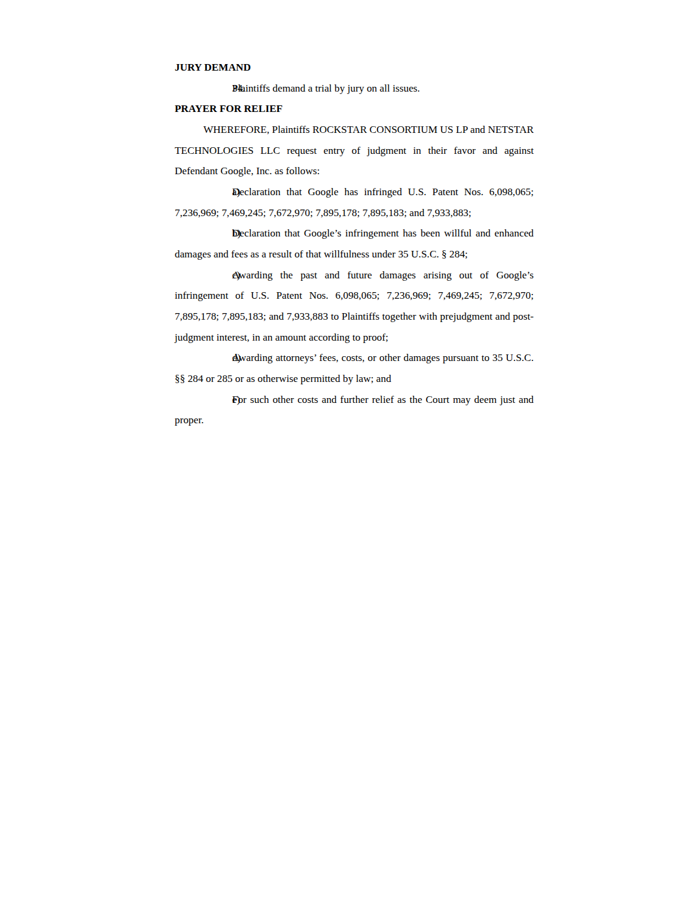Jury Demand
34. Plaintiffs demand a trial by jury on all issues.
Prayer for Relief
WHEREFORE, Plaintiffs ROCKSTAR CONSORTIUM US LP and NETSTAR TECHNOLOGIES LLC request entry of judgment in their favor and against Defendant Google, Inc. as follows:
a) Declaration that Google has infringed U.S. Patent Nos. 6,098,065; 7,236,969; 7,469,245; 7,672,970; 7,895,178; 7,895,183; and 7,933,883;
b) Declaration that Google’s infringement has been willful and enhanced damages and fees as a result of that willfulness under 35 U.S.C. § 284;
c) Awarding the past and future damages arising out of Google’s infringement of U.S. Patent Nos. 6,098,065; 7,236,969; 7,469,245; 7,672,970; 7,895,178; 7,895,183; and 7,933,883 to Plaintiffs together with prejudgment and post-judgment interest, in an amount according to proof;
d) Awarding attorneys’ fees, costs, or other damages pursuant to 35 U.S.C. §§ 284 or 285 or as otherwise permitted by law; and
e) For such other costs and further relief as the Court may deem just and proper.